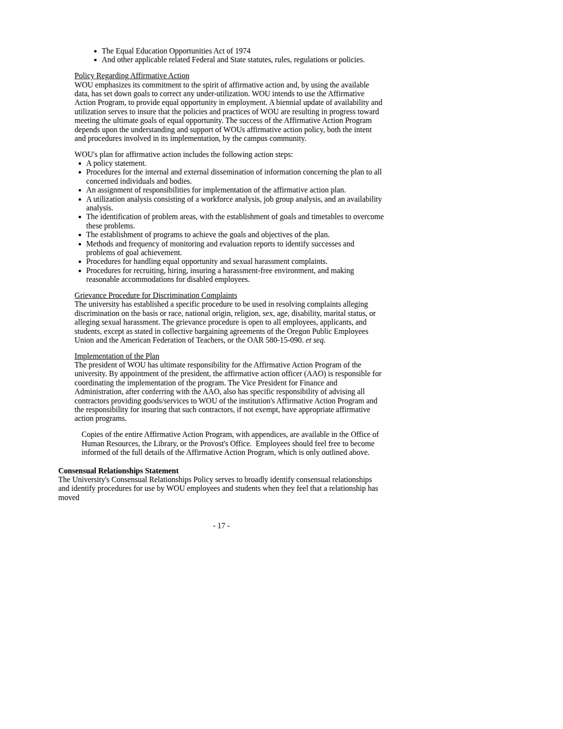The Equal Education Opportunities Act of 1974
And other applicable related Federal and State statutes, rules, regulations or policies.
Policy Regarding Affirmative Action
WOU emphasizes its commitment to the spirit of affirmative action and, by using the available data, has set down goals to correct any under-utilization. WOU intends to use the Affirmative Action Program, to provide equal opportunity in employment. A biennial update of availability and utilization serves to insure that the policies and practices of WOU are resulting in progress toward meeting the ultimate goals of equal opportunity. The success of the Affirmative Action Program depends upon the understanding and support of WOUs affirmative action policy, both the intent and procedures involved in its implementation, by the campus community.
WOU's plan for affirmative action includes the following action steps:
A policy statement.
Procedures for the internal and external dissemination of information concerning the plan to all concerned individuals and bodies.
An assignment of responsibilities for implementation of the affirmative action plan.
A utilization analysis consisting of a workforce analysis, job group analysis, and an availability analysis.
The identification of problem areas, with the establishment of goals and timetables to overcome these problems.
The establishment of programs to achieve the goals and objectives of the plan.
Methods and frequency of monitoring and evaluation reports to identify successes and problems of goal achievement.
Procedures for handling equal opportunity and sexual harassment complaints.
Procedures for recruiting, hiring, insuring a harassment-free environment, and making reasonable accommodations for disabled employees.
Grievance Procedure for Discrimination Complaints
The university has established a specific procedure to be used in resolving complaints alleging discrimination on the basis or race, national origin, religion, sex, age, disability, marital status, or alleging sexual harassment. The grievance procedure is open to all employees, applicants, and students, except as stated in collective bargaining agreements of the Oregon Public Employees Union and the American Federation of Teachers, or the OAR 580-15-090. et seq.
Implementation of the Plan
The president of WOU has ultimate responsibility for the Affirmative Action Program of the university. By appointment of the president, the affirmative action officer (AAO) is responsible for coordinating the implementation of the program. The Vice President for Finance and Administration, after conferring with the AAO, also has specific responsibility of advising all contractors providing goods/services to WOU of the institution's Affirmative Action Program and the responsibility for insuring that such contractors, if not exempt, have appropriate affirmative action programs.
Copies of the entire Affirmative Action Program, with appendices, are available in the Office of Human Resources, the Library, or the Provost's Office. Employees should feel free to become informed of the full details of the Affirmative Action Program, which is only outlined above.
Consensual Relationships Statement
The University's Consensual Relationships Policy serves to broadly identify consensual relationships and identify procedures for use by WOU employees and students when they feel that a relationship has moved
- 17 -